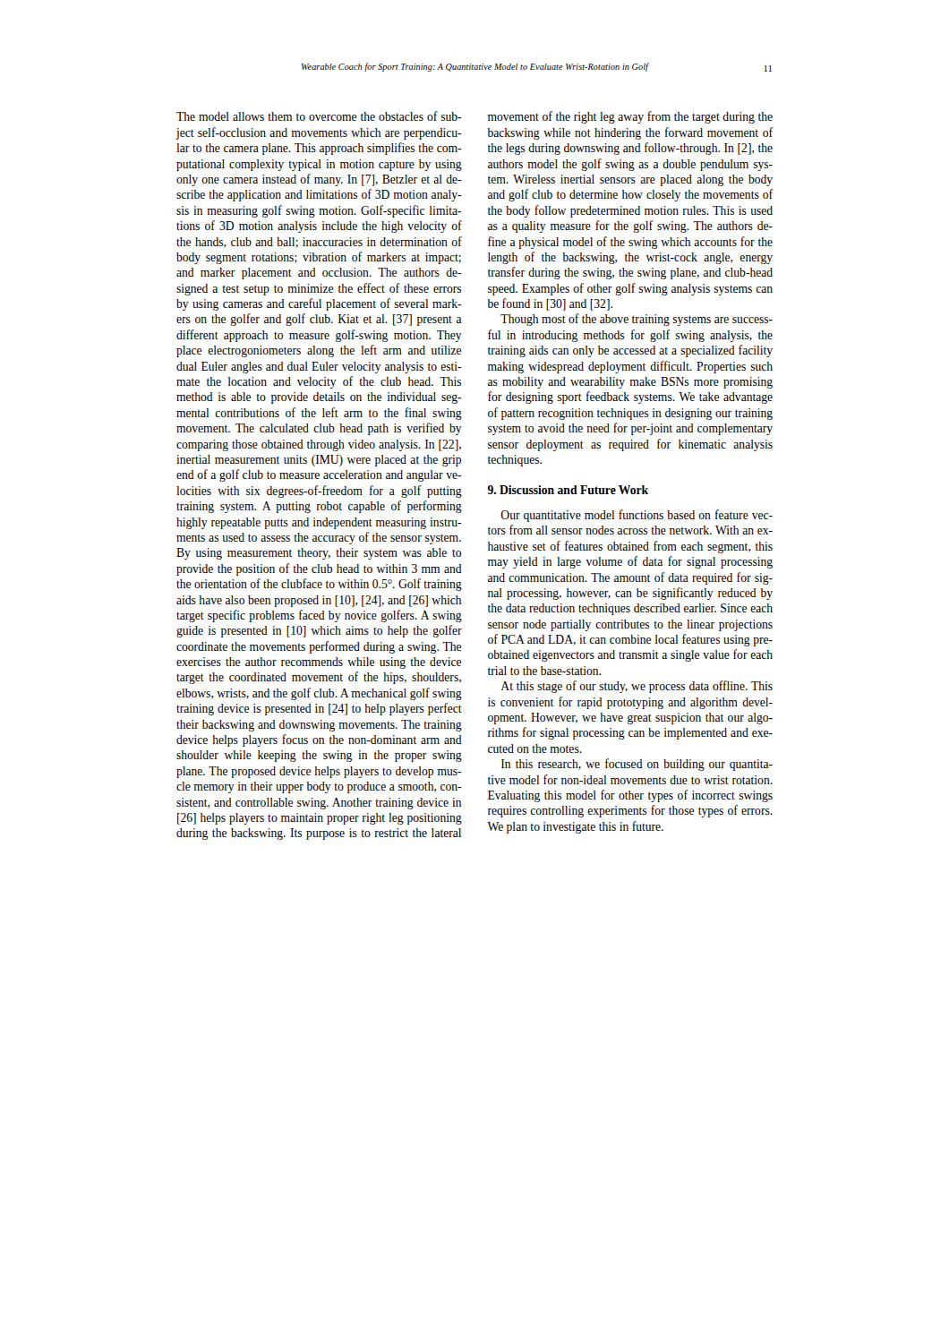Wearable Coach for Sport Training: A Quantitative Model to Evaluate Wrist-Rotation in Golf 11
The model allows them to overcome the obstacles of subject self-occlusion and movements which are perpendicular to the camera plane. This approach simplifies the computational complexity typical in motion capture by using only one camera instead of many. In [7], Betzler et al describe the application and limitations of 3D motion analysis in measuring golf swing motion. Golf-specific limitations of 3D motion analysis include the high velocity of the hands, club and ball; inaccuracies in determination of body segment rotations; vibration of markers at impact; and marker placement and occlusion. The authors designed a test setup to minimize the effect of these errors by using cameras and careful placement of several markers on the golfer and golf club. Kiat et al. [37] present a different approach to measure golf-swing motion. They place electrogoniometers along the left arm and utilize dual Euler angles and dual Euler velocity analysis to estimate the location and velocity of the club head. This method is able to provide details on the individual segmental contributions of the left arm to the final swing movement. The calculated club head path is verified by comparing those obtained through video analysis. In [22], inertial measurement units (IMU) were placed at the grip end of a golf club to measure acceleration and angular velocities with six degrees-of-freedom for a golf putting training system. A putting robot capable of performing highly repeatable putts and independent measuring instruments as used to assess the accuracy of the sensor system. By using measurement theory, their system was able to provide the position of the club head to within 3 mm and the orientation of the clubface to within 0.5°. Golf training aids have also been proposed in [10], [24], and [26] which target specific problems faced by novice golfers. A swing guide is presented in [10] which aims to help the golfer coordinate the movements performed during a swing. The exercises the author recommends while using the device target the coordinated movement of the hips, shoulders, elbows, wrists, and the golf club. A mechanical golf swing training device is presented in [24] to help players perfect their backswing and downswing movements. The training device helps players focus on the non-dominant arm and shoulder while keeping the swing in the proper swing plane. The proposed device helps players to develop muscle memory in their upper body to produce a smooth, consistent, and controllable swing. Another training device in [26] helps players to maintain proper right leg positioning during the backswing. Its purpose is to restrict the lateral movement of the right leg away from the target during the backswing while not hindering the forward movement of the legs during downswing and follow-through. In [2], the authors model the golf swing as a double pendulum system. Wireless inertial sensors are placed along the body and golf club to determine how closely the movements of the body follow predetermined motion rules. This is used as a quality measure for the golf swing. The authors define a physical model of the swing which accounts for the length of the backswing, the wrist-cock angle, energy transfer during the swing, the swing plane, and club-head speed. Examples of other golf swing analysis systems can be found in [30] and [32].
Though most of the above training systems are successful in introducing methods for golf swing analysis, the training aids can only be accessed at a specialized facility making widespread deployment difficult. Properties such as mobility and wearability make BSNs more promising for designing sport feedback systems. We take advantage of pattern recognition techniques in designing our training system to avoid the need for per-joint and complementary sensor deployment as required for kinematic analysis techniques.
9. Discussion and Future Work
Our quantitative model functions based on feature vectors from all sensor nodes across the network. With an exhaustive set of features obtained from each segment, this may yield in large volume of data for signal processing and communication. The amount of data required for signal processing, however, can be significantly reduced by the data reduction techniques described earlier. Since each sensor node partially contributes to the linear projections of PCA and LDA, it can combine local features using pre-obtained eigenvectors and transmit a single value for each trial to the base-station.
At this stage of our study, we process data offline. This is convenient for rapid prototyping and algorithm development. However, we have great suspicion that our algorithms for signal processing can be implemented and executed on the motes.
In this research, we focused on building our quantitative model for non-ideal movements due to wrist rotation. Evaluating this model for other types of incorrect swings requires controlling experiments for those types of errors. We plan to investigate this in future.